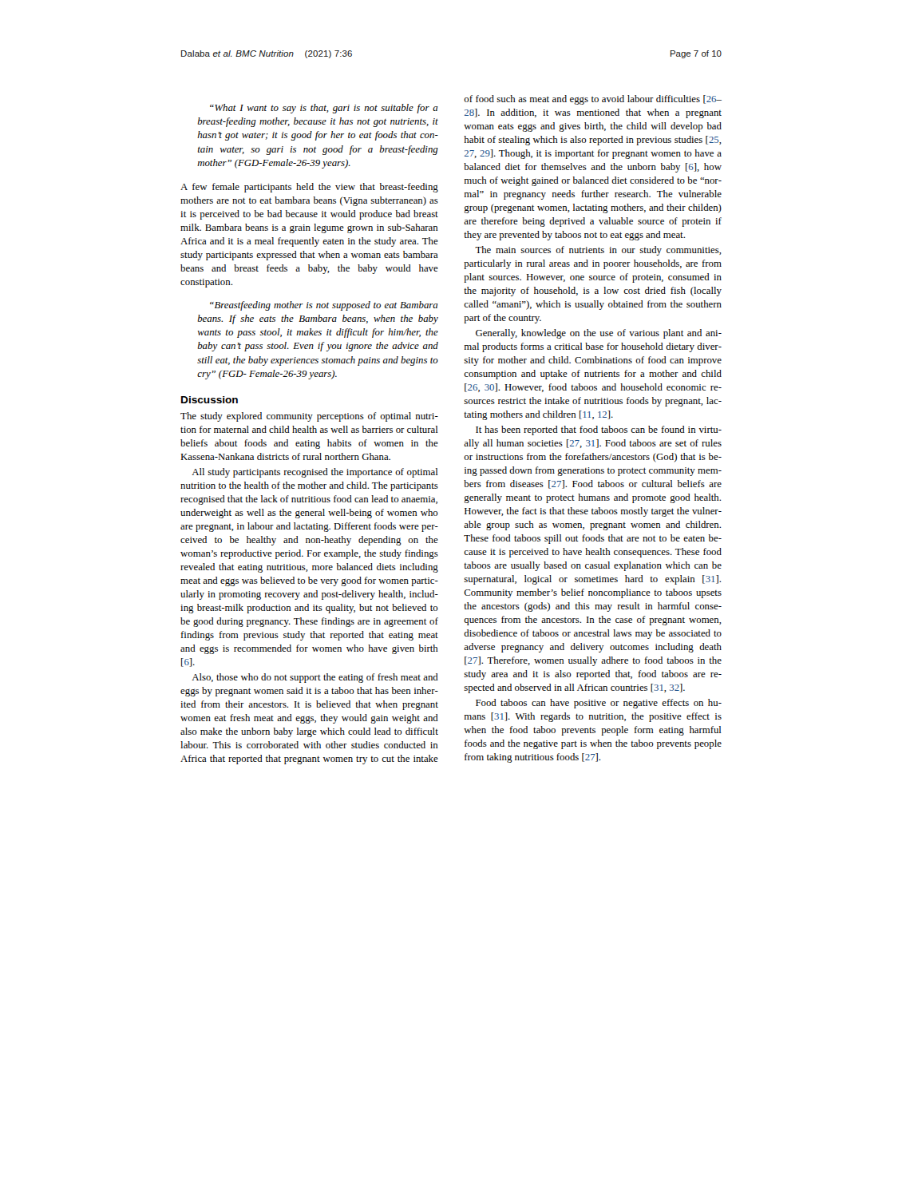Dalaba et al. BMC Nutrition (2021) 7:36
Page 7 of 10
“What I want to say is that, gari is not suitable for a breast-feeding mother, because it has not got nutrients, it hasn’t got water; it is good for her to eat foods that contain water, so gari is not good for a breast-feeding mother” (FGD-Female-26-39 years).
A few female participants held the view that breast-feeding mothers are not to eat bambara beans (Vigna subterranean) as it is perceived to be bad because it would produce bad breast milk. Bambara beans is a grain legume grown in sub-Saharan Africa and it is a meal frequently eaten in the study area. The study participants expressed that when a woman eats bambara beans and breast feeds a baby, the baby would have constipation.
“Breastfeeding mother is not supposed to eat Bambara beans. If she eats the Bambara beans, when the baby wants to pass stool, it makes it difficult for him/her, the baby can’t pass stool. Even if you ignore the advice and still eat, the baby experiences stomach pains and begins to cry” (FGD- Female-26-39 years).
Discussion
The study explored community perceptions of optimal nutrition for maternal and child health as well as barriers or cultural beliefs about foods and eating habits of women in the Kassena-Nankana districts of rural northern Ghana.
All study participants recognised the importance of optimal nutrition to the health of the mother and child. The participants recognised that the lack of nutritious food can lead to anaemia, underweight as well as the general well-being of women who are pregnant, in labour and lactating. Different foods were perceived to be healthy and non-heathy depending on the woman’s reproductive period. For example, the study findings revealed that eating nutritious, more balanced diets including meat and eggs was believed to be very good for women particularly in promoting recovery and post-delivery health, including breast-milk production and its quality, but not believed to be good during pregnancy. These findings are in agreement of findings from previous study that reported that eating meat and eggs is recommended for women who have given birth [6].
Also, those who do not support the eating of fresh meat and eggs by pregnant women said it is a taboo that has been inherited from their ancestors. It is believed that when pregnant women eat fresh meat and eggs, they would gain weight and also make the unborn baby large which could lead to difficult labour. This is corroborated with other studies conducted in Africa that reported that pregnant women try to cut the intake of food such as meat and eggs to avoid labour difficulties [26–28]. In addition, it was mentioned that when a pregnant woman eats eggs and gives birth, the child will develop bad habit of stealing which is also reported in previous studies [25, 27, 29]. Though, it is important for pregnant women to have a balanced diet for themselves and the unborn baby [6], how much of weight gained or balanced diet considered to be “normal” in pregnancy needs further research. The vulnerable group (pregenant women, lactating mothers, and their childen) are therefore being deprived a valuable source of protein if they are prevented by taboos not to eat eggs and meat.
The main sources of nutrients in our study communities, particularly in rural areas and in poorer households, are from plant sources. However, one source of protein, consumed in the majority of household, is a low cost dried fish (locally called “amani”), which is usually obtained from the southern part of the country.
Generally, knowledge on the use of various plant and animal products forms a critical base for household dietary diversity for mother and child. Combinations of food can improve consumption and uptake of nutrients for a mother and child [26, 30]. However, food taboos and household economic resources restrict the intake of nutritious foods by pregnant, lactating mothers and children [11, 12].
It has been reported that food taboos can be found in virtually all human societies [27, 31]. Food taboos are set of rules or instructions from the forefathers/ancestors (God) that is being passed down from generations to protect community members from diseases [27]. Food taboos or cultural beliefs are generally meant to protect humans and promote good health. However, the fact is that these taboos mostly target the vulnerable group such as women, pregnant women and children. These food taboos spill out foods that are not to be eaten because it is perceived to have health consequences. These food taboos are usually based on casual explanation which can be supernatural, logical or sometimes hard to explain [31]. Community member’s belief noncompliance to taboos upsets the ancestors (gods) and this may result in harmful consequences from the ancestors. In the case of pregnant women, disobedience of taboos or ancestral laws may be associated to adverse pregnancy and delivery outcomes including death [27]. Therefore, women usually adhere to food taboos in the study area and it is also reported that, food taboos are respected and observed in all African countries [31, 32].
Food taboos can have positive or negative effects on humans [31]. With regards to nutrition, the positive effect is when the food taboo prevents people form eating harmful foods and the negative part is when the taboo prevents people from taking nutritious foods [27].